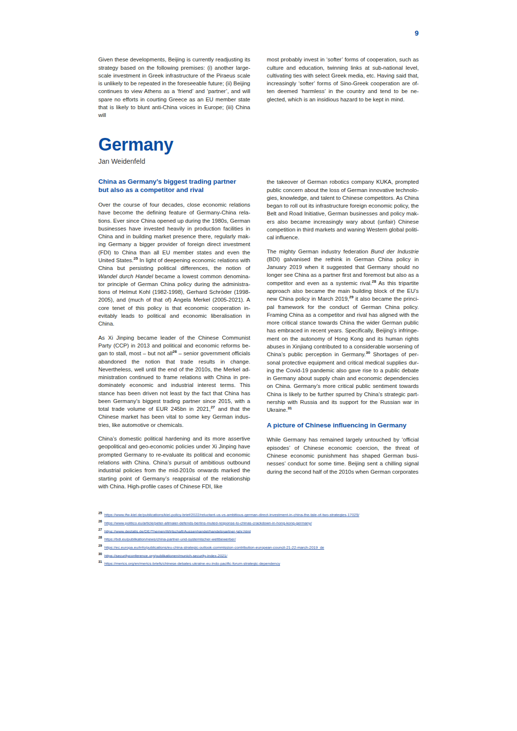9
Given these developments, Beijing is currently readjusting its strategy based on the following premises: (i) another large-scale investment in Greek infrastructure of the Piraeus scale is unlikely to be repeated in the foreseeable future; (ii) Beijing continues to view Athens as a ‘friend’ and ‘partner’, and will spare no efforts in courting Greece as an EU member state that is likely to blunt anti-China voices in Europe; (iii) China will
most probably invest in ‘softer’ forms of cooperation, such as culture and education, twinning links at sub-national level, cultivating ties with select Greek media, etc. Having said that, increasingly ‘softer’ forms of Sino-Greek cooperation are often deemed ‘harmless’ in the country and tend to be neglected, which is an insidious hazard to be kept in mind.
Germany
Jan Weidenfeld
China as Germany’s biggest trading partner
but also as a competitor and rival
Over the course of four decades, close economic relations have become the defining feature of Germany-China relations. Ever since China opened up during the 1980s, German businesses have invested heavily in production facilities in China and in building market presence there, regularly making Germany a bigger provider of foreign direct investment (FDI) to China than all EU member states and even the United States.25 In light of deepening economic relations with China but persisting political differences, the notion of Wandel durch Handel became a lowest common denominator principle of German China policy during the administrations of Helmut Kohl (1982-1998), Gerhard Schröder (1998-2005), and (much of that of) Angela Merkel (2005-2021). A core tenet of this policy is that economic cooperation inevitably leads to political and economic liberalisation in China.
As Xi Jinping became leader of the Chinese Communist Party (CCP) in 2013 and political and economic reforms began to stall, most – but not all26 – senior government officials abandoned the notion that trade results in change. Nevertheless, well until the end of the 2010s, the Merkel administration continued to frame relations with China in predominately economic and industrial interest terms. This stance has been driven not least by the fact that China has been Germany’s biggest trading partner since 2015, with a total trade volume of EUR 245bn in 2021,27 and that the Chinese market has been vital to some key German industries, like automotive or chemicals.
China’s domestic political hardening and its more assertive geopolitical and geo-economic policies under Xi Jinping have prompted Germany to re-evaluate its political and economic relations with China. China’s pursuit of ambitious outbound industrial policies from the mid-2010s onwards marked the starting point of Germany’s reappraisal of the relationship with China. High-profile cases of Chinese FDI, like
the takeover of German robotics company KUKA, prompted public concern about the loss of German innovative technologies, knowledge, and talent to Chinese competitors. As China began to roll out its infrastructure foreign economic policy, the Belt and Road Initiative, German businesses and policy makers also became increasingly wary about (unfair) Chinese competition in third markets and waning Western global political influence.
The mighty German industry federation Bund der Industrie (BDI) galvanised the rethink in German China policy in January 2019 when it suggested that Germany should no longer see China as a partner first and foremost but also as a competitor and even as a systemic rival.28 As this tripartite approach also became the main building block of the EU’s new China policy in March 2019,29 it also became the principal framework for the conduct of German China policy. Framing China as a competitor and rival has aligned with the more critical stance towards China the wider German public has embraced in recent years. Specifically, Beijing’s infringement on the autonomy of Hong Kong and its human rights abuses in Xinjiang contributed to a considerable worsening of China’s public perception in Germany.30 Shortages of personal protective equipment and critical medical supplies during the Covid-19 pandemic also gave rise to a public debate in Germany about supply chain and economic dependencies on China. Germany’s more critical public sentiment towards China is likely to be further spurred by China’s strategic partnership with Russia and its support for the Russian war in Ukraine.31
A picture of Chinese influencing in Germany
While Germany has remained largely untouched by ‘official episodes’ of Chinese economic coercion, the threat of Chinese economic punishment has shaped German businesses’ conduct for some time. Beijing sent a chilling signal during the second half of the 2010s when German corporates
25 https://www.ifw-kiel.de/publications/kiel-policy-brief/2022/reluctant-us-vs-ambitious-german-direct-investment-in-china-the-tale-of-two-strategies-17025/
26 https://www.politico.eu/article/peter-altmaier-defends-berlins-muted-response-to-chinas-crackdown-in-hong-kong-germany/
27 https://www.destatis.de/DE/Themen/Wirtschaft/Aussenhandel/handelspartner-jahr.html
28 https://bdi.eu/publikation/news/china-partner-und-systemischer-wettbewerber/
29 https://ec.europa.eu/info/publications/eu-china-strategic-outlook-commission-contribution-european-council-21-22-march-2019_de
30 https://securityconference.org/publikationen/munich-security-index-2021/
31 https://merics.org/en/merics-briefs/chinese-debates-ukraine-eu-indo-pacific-forum-strategic-dependency